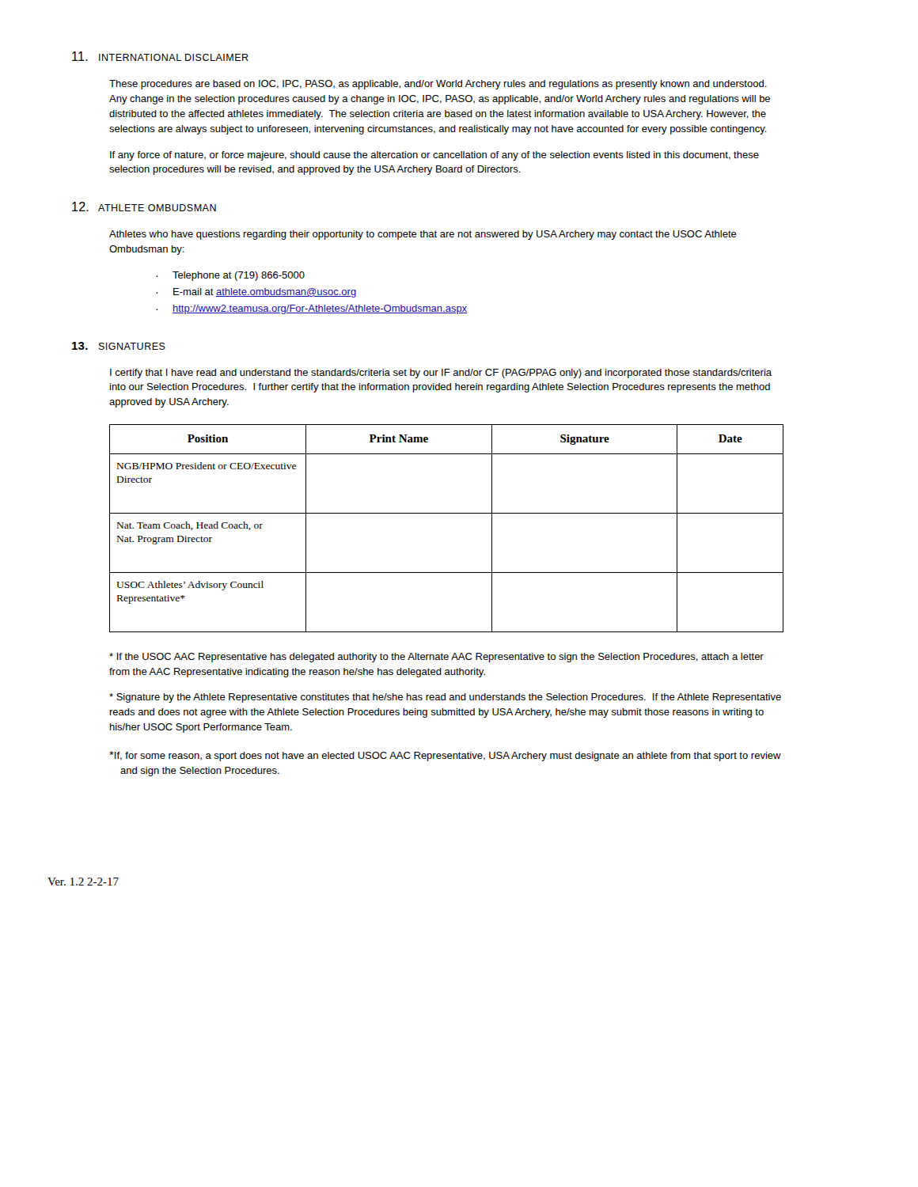11. International Disclaimer
These procedures are based on IOC, IPC, PASO, as applicable, and/or World Archery rules and regulations as presently known and understood. Any change in the selection procedures caused by a change in IOC, IPC, PASO, as applicable, and/or World Archery rules and regulations will be distributed to the affected athletes immediately. The selection criteria are based on the latest information available to USA Archery. However, the selections are always subject to unforeseen, intervening circumstances, and realistically may not have accounted for every possible contingency.
If any force of nature, or force majeure, should cause the altercation or cancellation of any of the selection events listed in this document, these selection procedures will be revised, and approved by the USA Archery Board of Directors.
12. Athlete Ombudsman
Athletes who have questions regarding their opportunity to compete that are not answered by USA Archery may contact the USOC Athlete Ombudsman by:
Telephone at (719) 866-5000
E-mail at athlete.ombudsman@usoc.org
http://www2.teamusa.org/For-Athletes/Athlete-Ombudsman.aspx
13. Signatures
I certify that I have read and understand the standards/criteria set by our IF and/or CF (PAG/PPAG only) and incorporated those standards/criteria into our Selection Procedures. I further certify that the information provided herein regarding Athlete Selection Procedures represents the method approved by USA Archery.
| Position | Print Name | Signature | Date |
| --- | --- | --- | --- |
| NGB/HPMO President or CEO/Executive Director | | | |
| Nat. Team Coach, Head Coach, or Nat. Program Director | | | |
| USOC Athletes’ Advisory Council Representative* | | | |
* If the USOC AAC Representative has delegated authority to the Alternate AAC Representative to sign the Selection Procedures, attach a letter from the AAC Representative indicating the reason he/she has delegated authority.
* Signature by the Athlete Representative constitutes that he/she has read and understands the Selection Procedures. If the Athlete Representative reads and does not agree with the Athlete Selection Procedures being submitted by USA Archery, he/she may submit those reasons in writing to his/her USOC Sport Performance Team.
*If, for some reason, a sport does not have an elected USOC AAC Representative, USA Archery must designate an athlete from that sport to review and sign the Selection Procedures.
Ver. 1.2 2-2-17